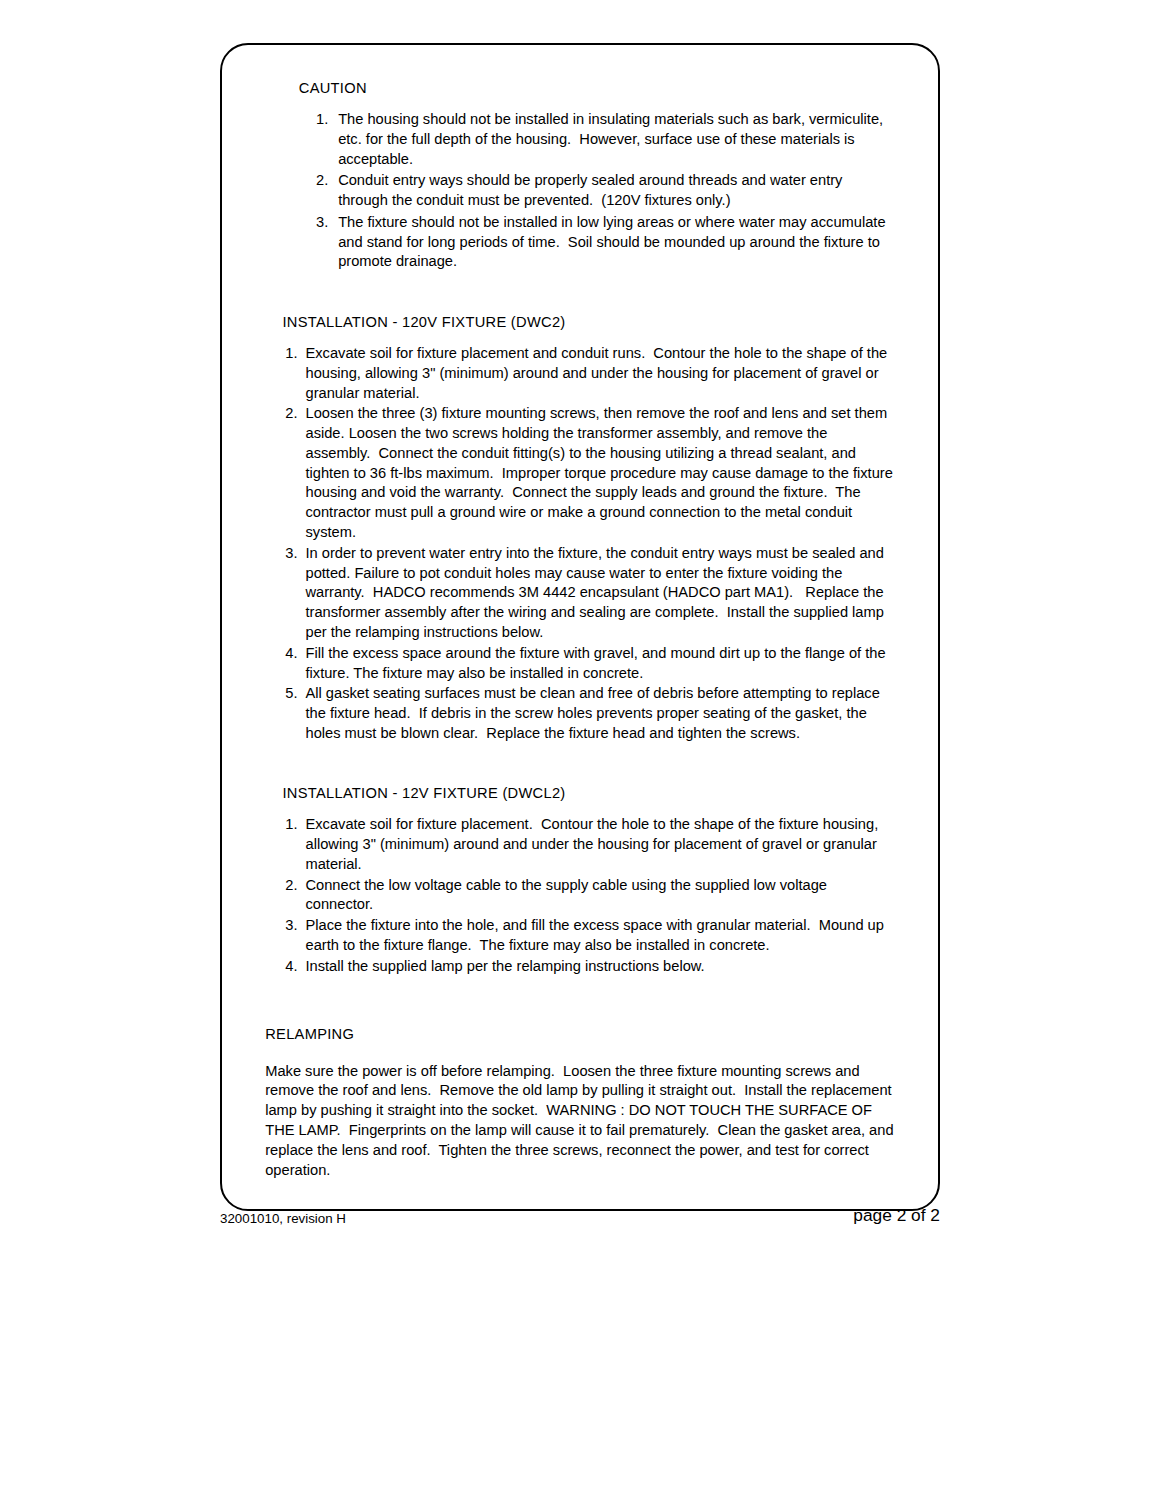CAUTION
The housing should not be installed in insulating materials such as bark, vermiculite, etc. for the full depth of the housing. However, surface use of these materials is acceptable.
Conduit entry ways should be properly sealed around threads and water entry through the conduit must be prevented. (120V fixtures only.)
The fixture should not be installed in low lying areas or where water may accumulate and stand for long periods of time. Soil should be mounded up around the fixture to promote drainage.
INSTALLATION - 120V FIXTURE (DWC2)
Excavate soil for fixture placement and conduit runs. Contour the hole to the shape of the housing, allowing 3" (minimum) around and under the housing for placement of gravel or granular material.
Loosen the three (3) fixture mounting screws, then remove the roof and lens and set them aside. Loosen the two screws holding the transformer assembly, and remove the assembly. Connect the conduit fitting(s) to the housing utilizing a thread sealant, and tighten to 36 ft-lbs maximum. Improper torque procedure may cause damage to the fixture housing and void the warranty. Connect the supply leads and ground the fixture. The contractor must pull a ground wire or make a ground connection to the metal conduit system.
In order to prevent water entry into the fixture, the conduit entry ways must be sealed and potted. Failure to pot conduit holes may cause water to enter the fixture voiding the warranty. HADCO recommends 3M 4442 encapsulant (HADCO part MA1). Replace the transformer assembly after the wiring and sealing are complete. Install the supplied lamp per the relamping instructions below.
Fill the excess space around the fixture with gravel, and mound dirt up to the flange of the fixture. The fixture may also be installed in concrete.
All gasket seating surfaces must be clean and free of debris before attempting to replace the fixture head. If debris in the screw holes prevents proper seating of the gasket, the holes must be blown clear. Replace the fixture head and tighten the screws.
INSTALLATION - 12V FIXTURE (DWCL2)
Excavate soil for fixture placement. Contour the hole to the shape of the fixture housing, allowing 3" (minimum) around and under the housing for placement of gravel or granular material.
Connect the low voltage cable to the supply cable using the supplied low voltage connector.
Place the fixture into the hole, and fill the excess space with granular material. Mound up earth to the fixture flange. The fixture may also be installed in concrete.
Install the supplied lamp per the relamping instructions below.
RELAMPING
Make sure the power is off before relamping. Loosen the three fixture mounting screws and remove the roof and lens. Remove the old lamp by pulling it straight out. Install the replacement lamp by pushing it straight into the socket. WARNING : DO NOT TOUCH THE SURFACE OF THE LAMP. Fingerprints on the lamp will cause it to fail prematurely. Clean the gasket area, and replace the lens and roof. Tighten the three screws, reconnect the power, and test for correct operation.
32001010, revision H page 2 of 2